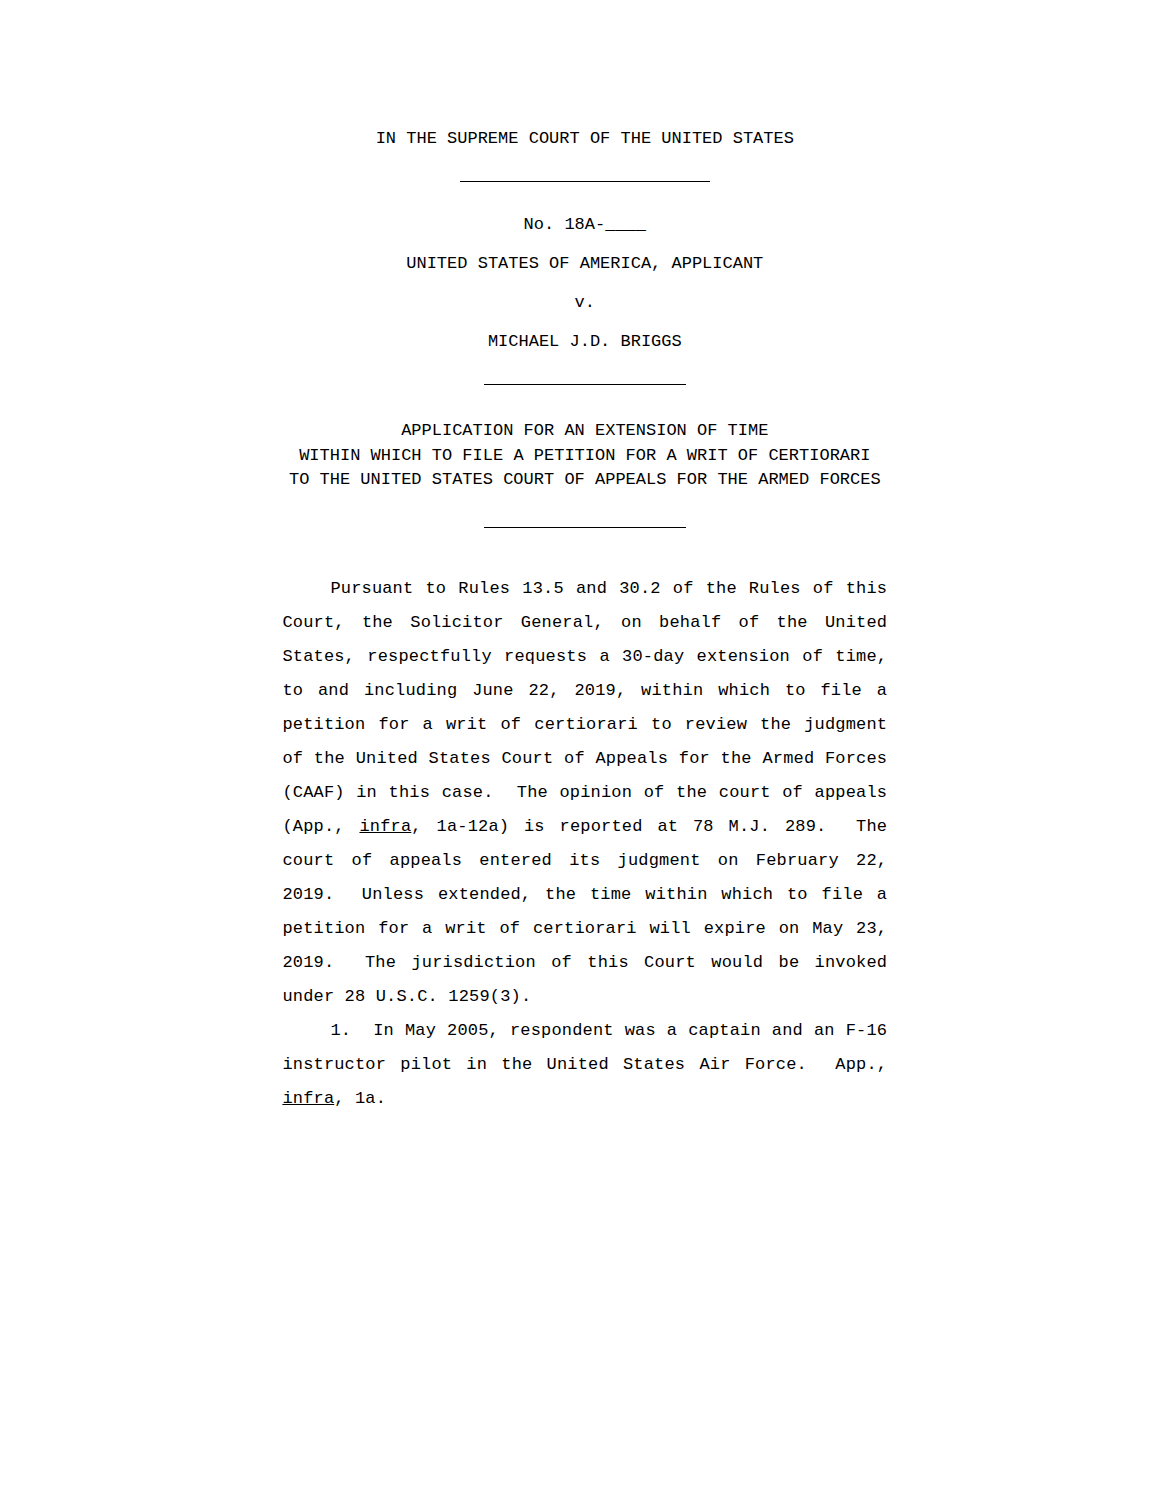IN THE SUPREME COURT OF THE UNITED STATES
No. 18A-____
UNITED STATES OF AMERICA, APPLICANT
v.
MICHAEL J.D. BRIGGS
APPLICATION FOR AN EXTENSION OF TIME
WITHIN WHICH TO FILE A PETITION FOR A WRIT OF CERTIORARI
TO THE UNITED STATES COURT OF APPEALS FOR THE ARMED FORCES
Pursuant to Rules 13.5 and 30.2 of the Rules of this Court, the Solicitor General, on behalf of the United States, respectfully requests a 30-day extension of time, to and including June 22, 2019, within which to file a petition for a writ of certiorari to review the judgment of the United States Court of Appeals for the Armed Forces (CAAF) in this case. The opinion of the court of appeals (App., infra, 1a-12a) is reported at 78 M.J. 289. The court of appeals entered its judgment on February 22, 2019. Unless extended, the time within which to file a petition for a writ of certiorari will expire on May 23, 2019. The jurisdiction of this Court would be invoked under 28 U.S.C. 1259(3).
1. In May 2005, respondent was a captain and an F-16 instructor pilot in the United States Air Force. App., infra, 1a.